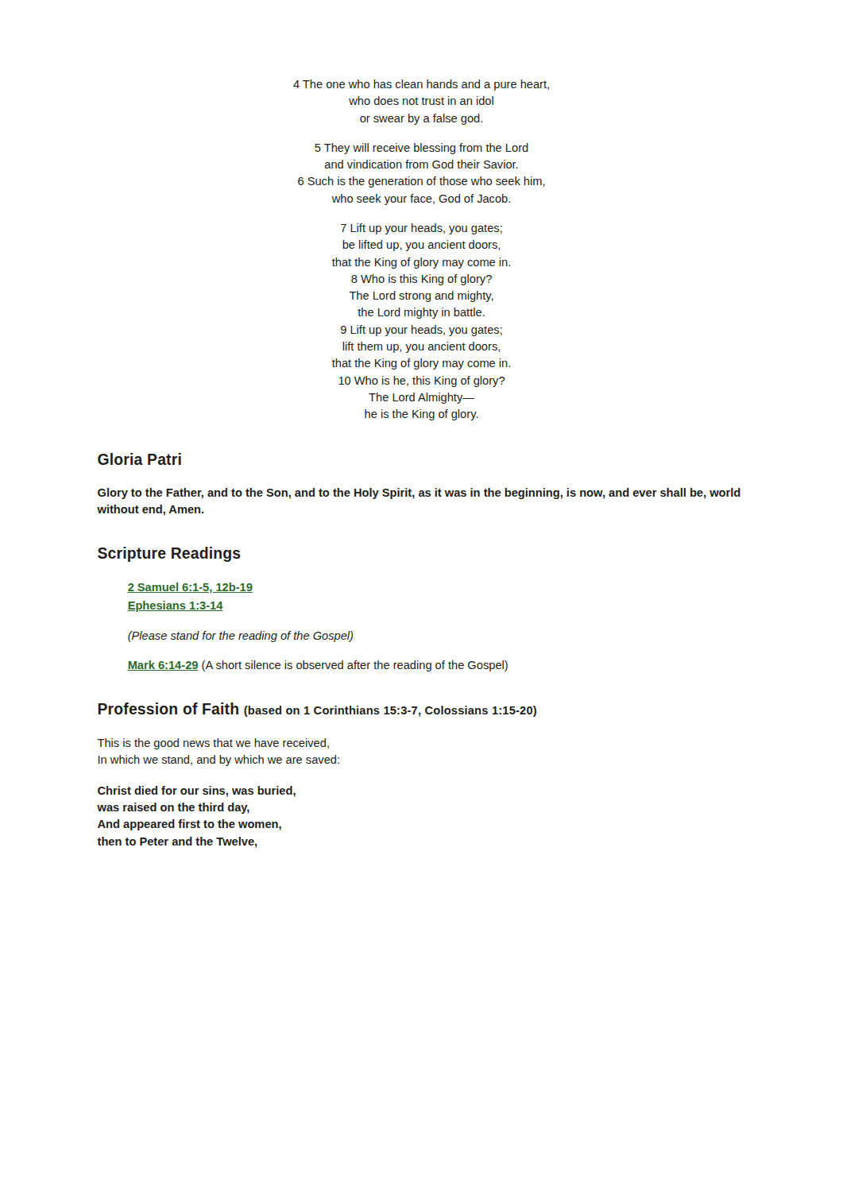4 The one who has clean hands and a pure heart,
who does not trust in an idol
or swear by a false god.
5 They will receive blessing from the Lord
and vindication from God their Savior.
6 Such is the generation of those who seek him,
who seek your face, God of Jacob.
7 Lift up your heads, you gates;
be lifted up, you ancient doors,
that the King of glory may come in.
8 Who is this King of glory?
The Lord strong and mighty,
the Lord mighty in battle.
9 Lift up your heads, you gates;
lift them up, you ancient doors,
that the King of glory may come in.
10 Who is he, this King of glory?
The Lord Almighty—
he is the King of glory.
Gloria Patri
Glory to the Father, and to the Son, and to the Holy Spirit, as it was in the beginning, is now, and ever shall be, world without end, Amen.
Scripture Readings
2 Samuel 6:1-5, 12b-19
Ephesians 1:3-14
(Please stand for the reading of the Gospel)
Mark 6:14-29 (A short silence is observed after the reading of the Gospel)
Profession of Faith (based on 1 Corinthians 15:3-7, Colossians 1:15-20)
This is the good news that we have received,
In which we stand, and by which we are saved:
Christ died for our sins, was buried,
was raised on the third day,
And appeared first to the women,
then to Peter and the Twelve,